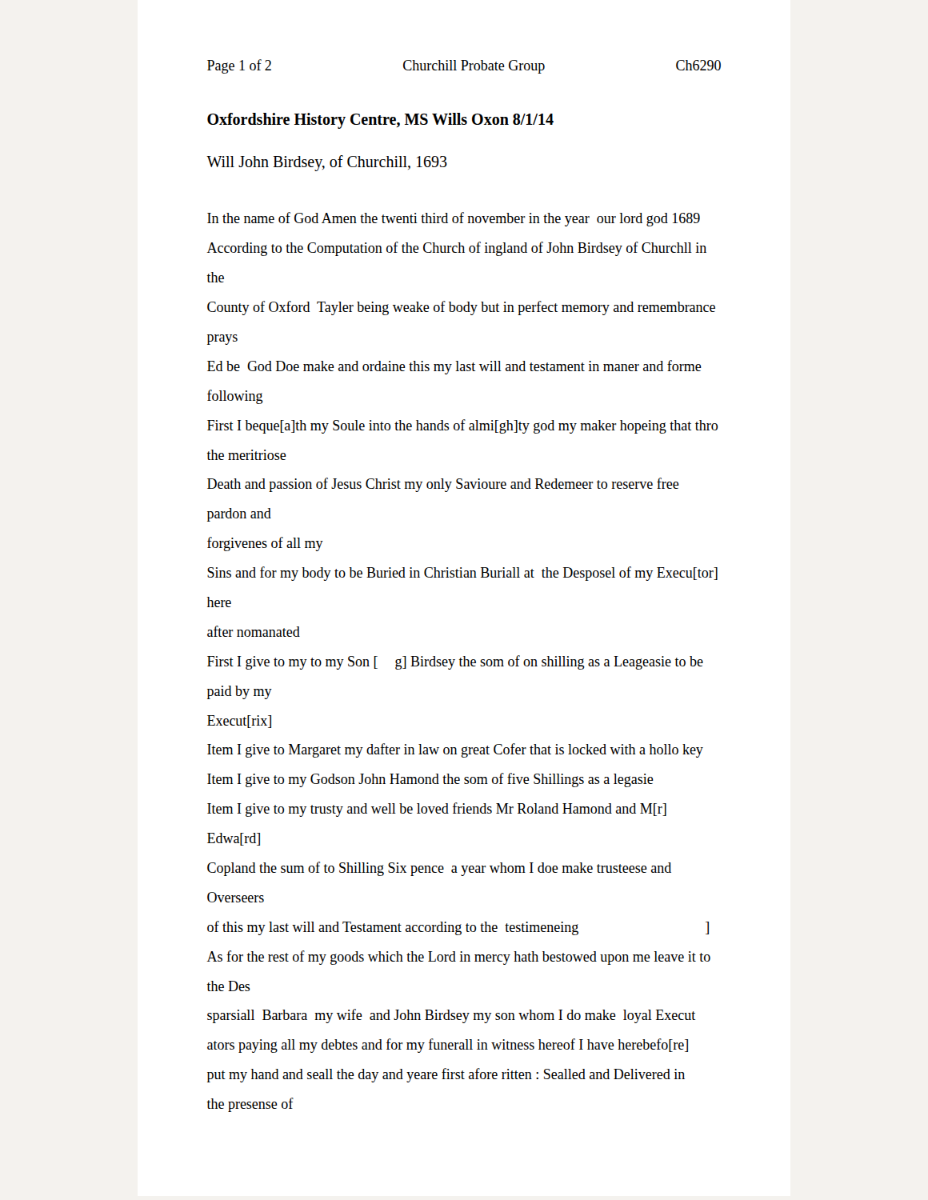Page 1 of 2 Churchill Probate Group Ch6290
Oxfordshire History Centre, MS Wills Oxon 8/1/14
Will John Birdsey, of Churchill, 1693
In the name of God Amen the twenti third of november in the year our lord god 1689
According to the Computation of the Church of ingland of John Birdsey of Churchll in the
County of Oxford Tayler being weake of body but in perfect memory and remembrance prays
Ed be God Doe make and ordaine this my last will and testament in maner and forme following
First I beque[a]th my Soule into the hands of almi[gh]ty god my maker hopeing that thro the meritriose
Death and passion of Jesus Christ my only Savioure and Redemeer to reserve free pardon and
forgivenes of all my
Sins and for my body to be Buried in Christian Buriall at the Desposel of my Execu[tor] here
after nomanated
First I give to my to my Son [ g] Birdsey the som of on shilling as a Leageasie to be paid by my
Execut[rix]
Item I give to Margaret my dafter in law on great Cofer that is locked with a hollo key
Item I give to my Godson John Hamond the som of five Shillings as a legasie
Item I give to my trusty and well be loved friends Mr Roland Hamond and M[r] Edwa[rd]
Copland the sum of to Shilling Six pence a year whom I doe make trusteese and Overseers
of this my last will and Testament according to the testimeneing ]
As for the rest of my goods which the Lord in mercy hath bestowed upon me leave it to the Des
sparsiall Barbara my wife and John Birdsey my son whom I do make loyal Execut
ators paying all my debtes and for my funerall in witness hereof I have herebefo[re]
put my hand and seall the day and yeare first afore ritten : Sealled and Delivered in
the presense of